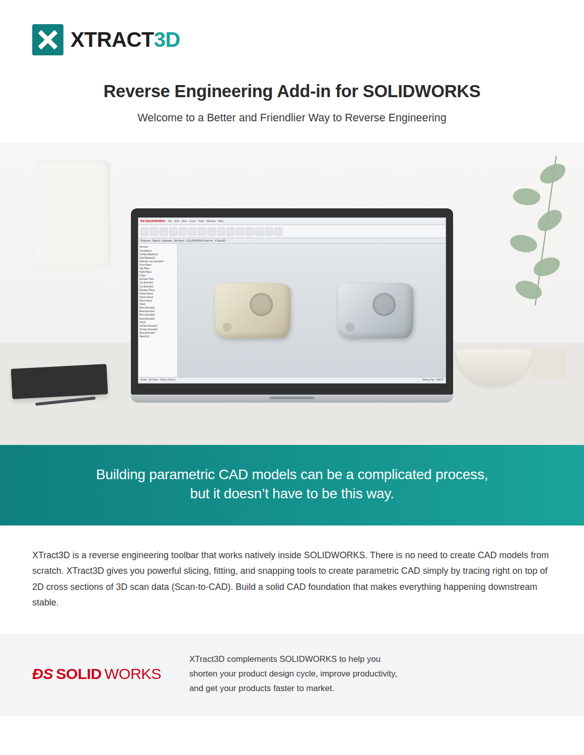XTRACT3D
Reverse Engineering Add-in for SOLIDWORKS
Welcome to a Better and Friendlier Way to Reverse Engineering
DS SOLIDWORKS File Edit View Insert Tools Window Help
Features Sketch Evaluate DimXpert SOLIDWORKS Add-Ins XTract3D
Sensors Annotations Surface Bodies(1) Solid Bodies(1) Material <not specified> Front Plane Top Plane Right Plane Origin Extrude-Thin1 Cut-Extrude1 Cut-Extrude2 Replace Face1 Delete Face1 Delete Face2 Move Face1 Fillet1 Boss-Extrude1 Boss-Extrude2 Boss-Extrude3 Boss-Extrude4 Fillet2 Surface-Extrude1 Surface-Extrude2 Boss-Extrude5 Sketch12
Model 3D Views Motion Study 1 Editing Part MMGS
Building parametric CAD models can be a complicated process,
but it doesn’t have to be this way.
XTract3D is a reverse engineering toolbar that works natively inside SOLIDWORKS. There is no need to create CAD models from scratch. XTract3D gives you powerful slicing, fitting, and snapping tools to create parametric CAD simply by tracing right on top of 2D cross sections of 3D scan data (Scan-to-CAD). Build a solid CAD foundation that makes everything happening downstream stable.
ƉS SOLID WORKS
XTract3D complements SOLIDWORKS to help you
shorten your product design cycle, improve productivity,
and get your products faster to market.